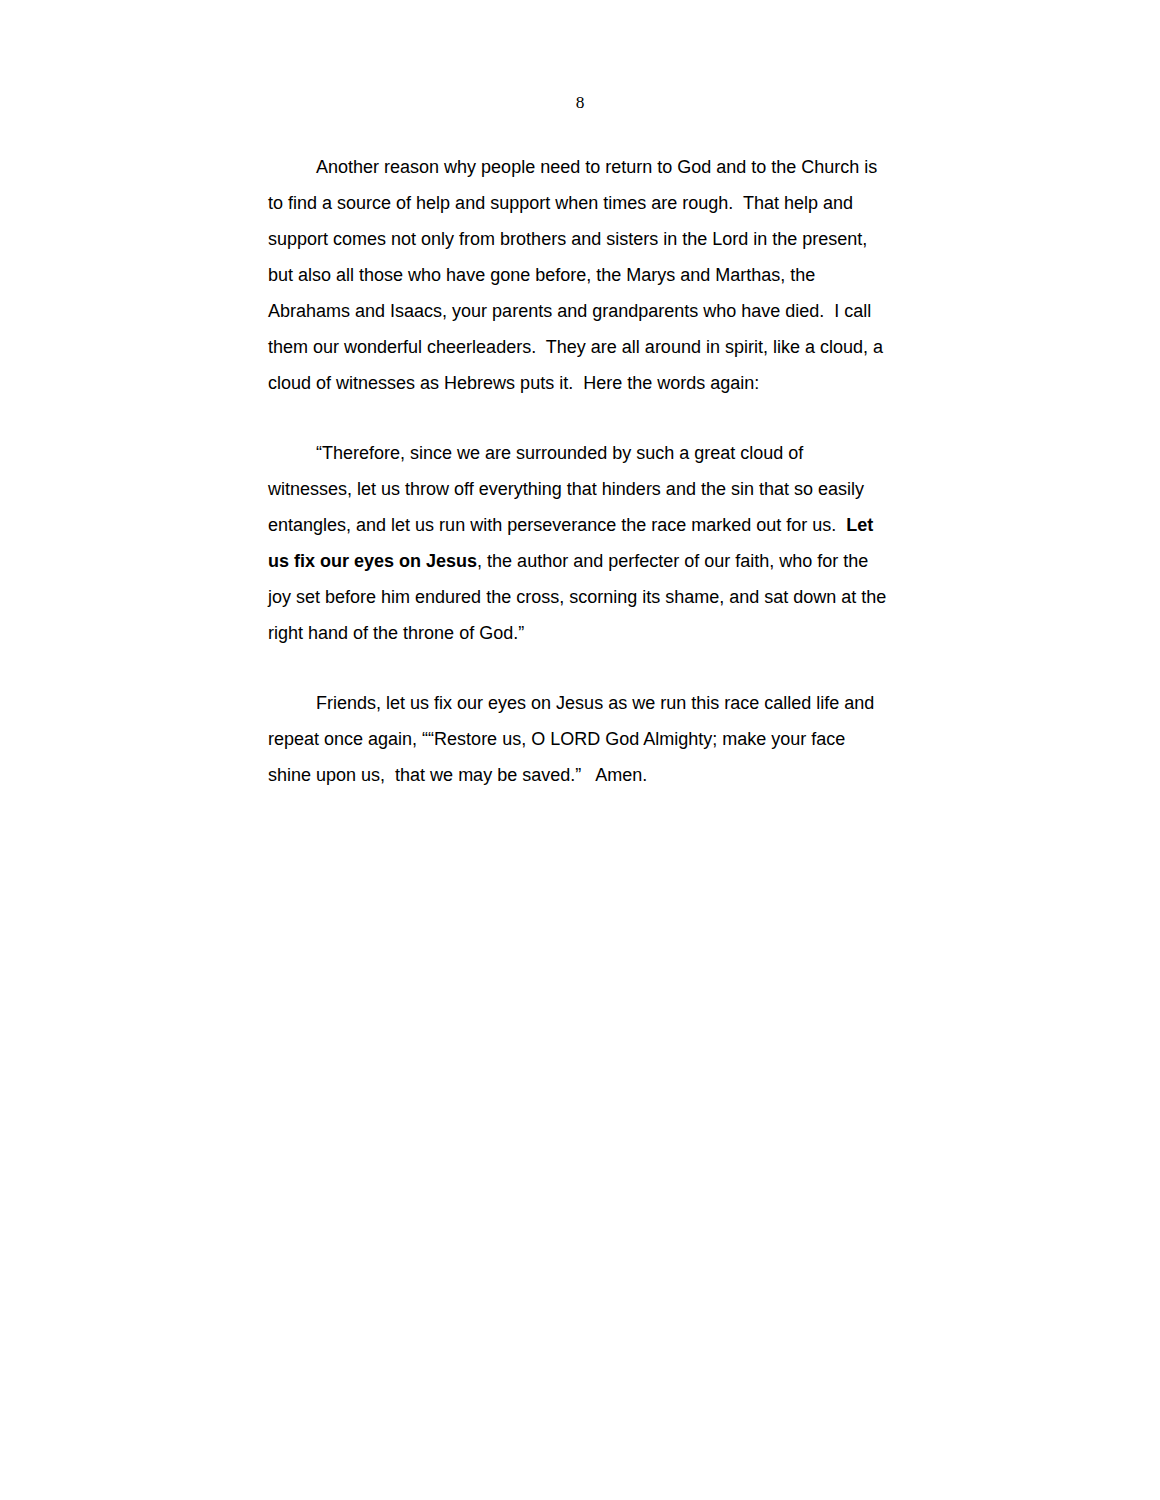8
Another reason why people need to return to God and to the Church is to find a source of help and support when times are rough. That help and support comes not only from brothers and sisters in the Lord in the present, but also all those who have gone before, the Marys and Marthas, the Abrahams and Isaacs, your parents and grandparents who have died. I call them our wonderful cheerleaders. They are all around in spirit, like a cloud, a cloud of witnesses as Hebrews puts it. Here the words again:
“Therefore, since we are surrounded by such a great cloud of witnesses, let us throw off everything that hinders and the sin that so easily entangles, and let us run with perseverance the race marked out for us. Let us fix our eyes on Jesus, the author and perfecter of our faith, who for the joy set before him endured the cross, scorning its shame, and sat down at the right hand of the throne of God.”
Friends, let us fix our eyes on Jesus as we run this race called life and repeat once again, ““Restore us, O LORD God Almighty; make your face shine upon us, that we may be saved.” Amen.